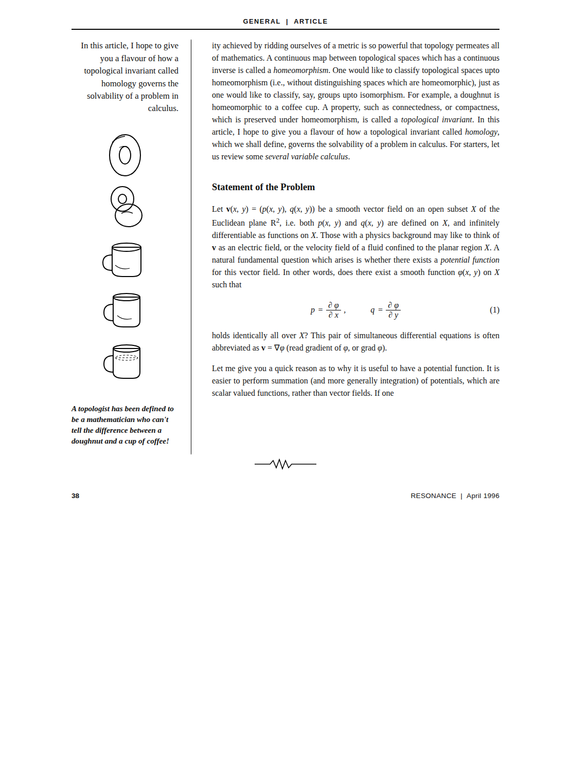GENERAL | ARTICLE
In this article, I hope to give you a flavour of how a topological invariant called homology governs the solvability of a problem in calculus.
A topologist has been defined to be a mathematician who can't tell the difference between a doughnut and a cup of coffee!
ity achieved by ridding ourselves of a metric is so powerful that topology permeates all of mathematics. A continuous map between topological spaces which has a continuous inverse is called a homeomorphism. One would like to classify topological spaces upto homeomorphism (i.e., without distinguishing spaces which are homeomorphic), just as one would like to classify, say, groups upto isomorphism. For example, a doughnut is homeomorphic to a coffee cup. A property, such as connectedness, or compactness, which is preserved under homeomorphism, is called a topological invariant. In this article, I hope to give you a flavour of how a topological invariant called homology, which we shall define, governs the solvability of a problem in calculus. For starters, let us review some several variable calculus.
Statement of the Problem
Let v(x, y) = (p(x, y), q(x, y)) be a smooth vector field on an open subset X of the Euclidean plane R2, i.e. both p(x, y) and q(x, y) are defined on X, and infinitely differentiable as functions on X. Those with a physics background may like to think of v as an electric field, or the velocity field of a fluid confined to the planar region X. A natural fundamental question which arises is whether there exists a potential function for this vector field. In other words, does there exist a smooth function φ(x, y) on X such that
p = ∂ φ∂ x , q = ∂ φ∂ y (1)
holds identically all over X? This pair of simultaneous differential equations is often abbreviated as v = ∇φ (read gradient of φ, or grad φ).
Let me give you a quick reason as to why it is useful to have a potential function. It is easier to perform summation (and more generally integration) of potentials, which are scalar valued functions, rather than vector fields. If one
38 RESONANCE | April 1996